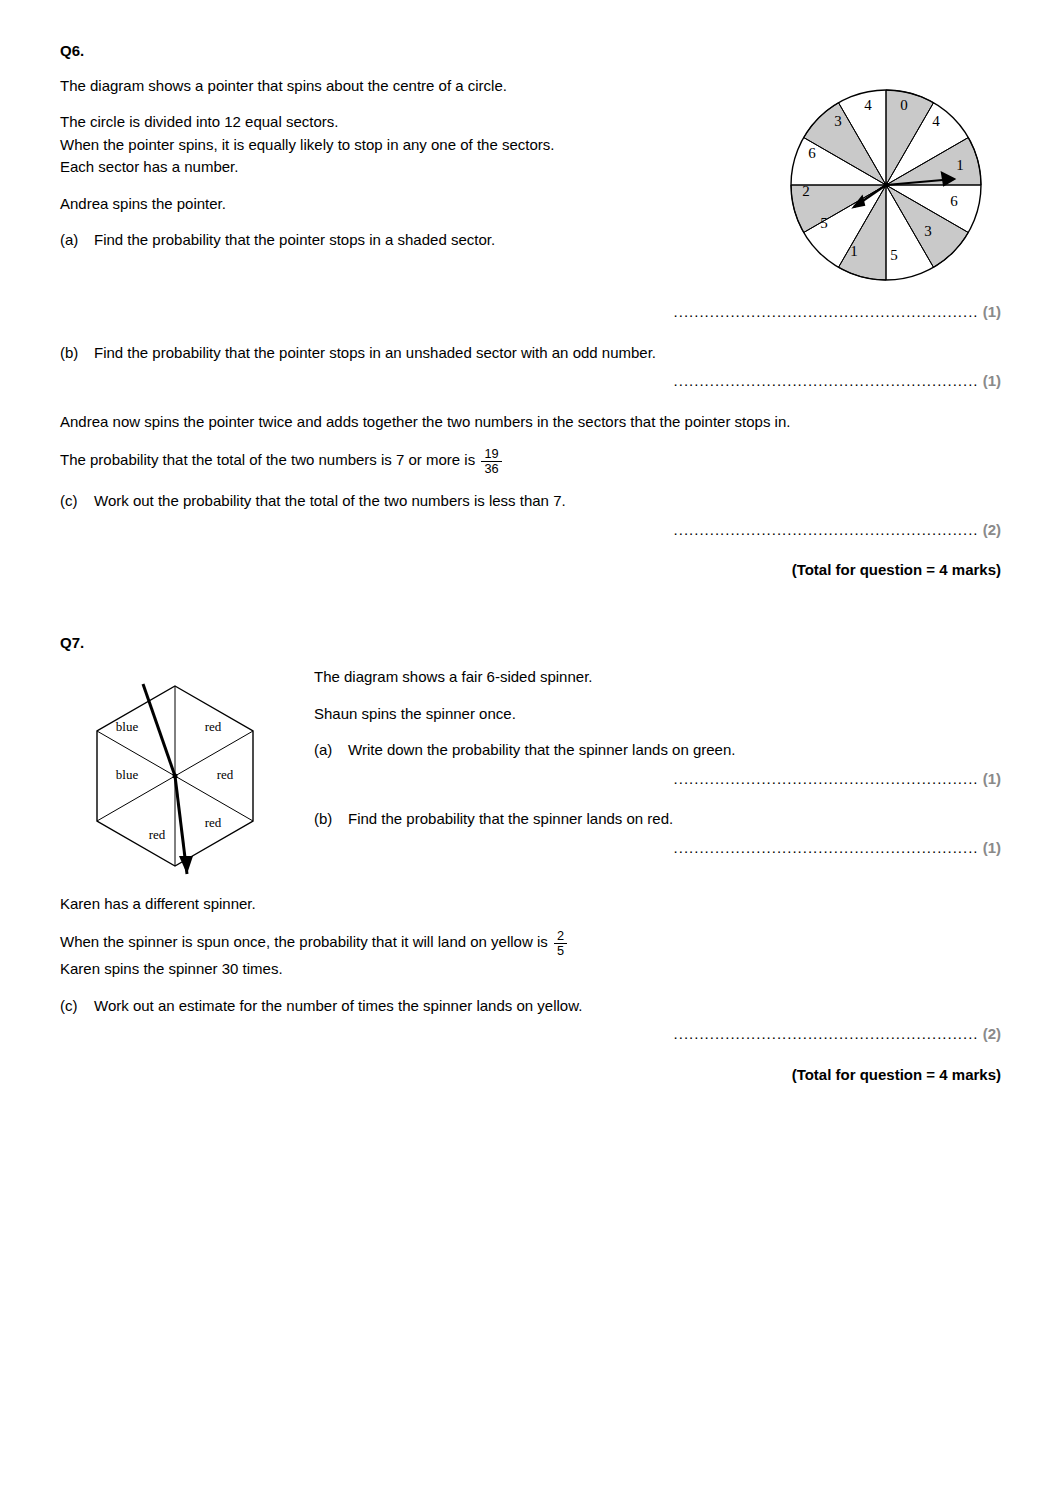Q6.
The diagram shows a pointer that spins about the centre of a circle.
The circle is divided into 12 equal sectors.
When the pointer spins, it is equally likely to stop in any one of the sectors.
Each sector has a number.
Andrea spins the pointer.
(a) Find the probability that the pointer stops in a shaded sector.
0 4 3 6 2 5 1 5 3 6 1 4
........................................................... (1)
(b) Find the probability that the pointer stops in an unshaded sector with an odd number.
........................................................... (1)
Andrea now spins the pointer twice and adds together the two numbers in the sectors that the pointer stops in.
The probability that the total of the two numbers is 7 or more is 1936
(c) Work out the probability that the total of the two numbers is less than 7.
........................................................... (2)
(Total for question = 4 marks)
Q7.
red red red red blue blue
The diagram shows a fair 6-sided spinner.
Shaun spins the spinner once.
(a) Write down the probability that the spinner lands on green.
........................................................... (1)
(b) Find the probability that the spinner lands on red.
........................................................... (1)
Karen has a different spinner.
When the spinner is spun once, the probability that it will land on yellow is 25
Karen spins the spinner 30 times.
(c) Work out an estimate for the number of times the spinner lands on yellow.
........................................................... (2)
(Total for question = 4 marks)